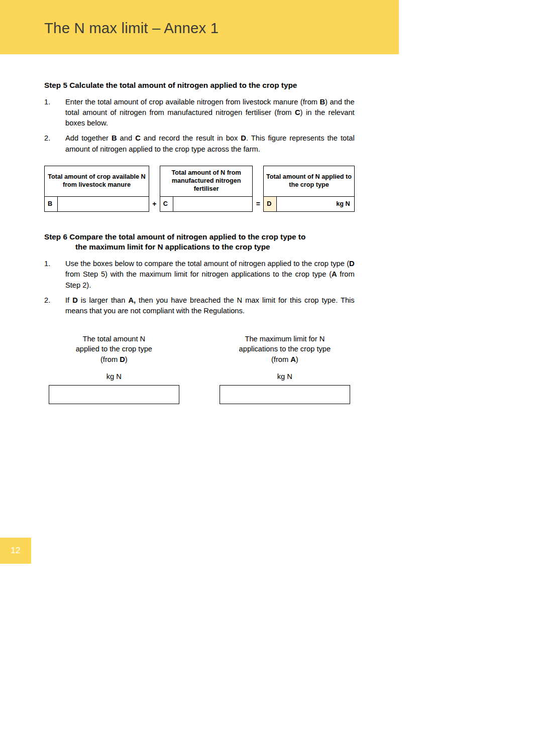The N max limit – Annex 1
Step 5 Calculate the total amount of nitrogen applied to the crop type
Enter the total amount of crop available nitrogen from livestock manure (from B) and the total amount of nitrogen from manufactured nitrogen fertiliser (from C) in the relevant boxes below.
Add together B and C and record the result in box D. This figure represents the total amount of nitrogen applied to the crop type across the farm.
| Total amount of crop available N from livestock manure | | Total amount of N from manufactured nitrogen fertiliser | | Total amount of N applied to the crop type |
| B | | + | C | | = | D | kg N |
Step 6 Compare the total amount of nitrogen applied to the crop type tothe maximum limit for N applications to the crop type
Use the boxes below to compare the total amount of nitrogen applied to the crop type (D from Step 5) with the maximum limit for nitrogen applications to the crop type (A from Step 2).
If D is larger than A, then you have breached the N max limit for this crop type. This means that you are not compliant with the Regulations.
The total amount N
applied to the crop type
(from D)
kg N
The maximum limit for N
applications to the crop type
(from A)
kg N
12